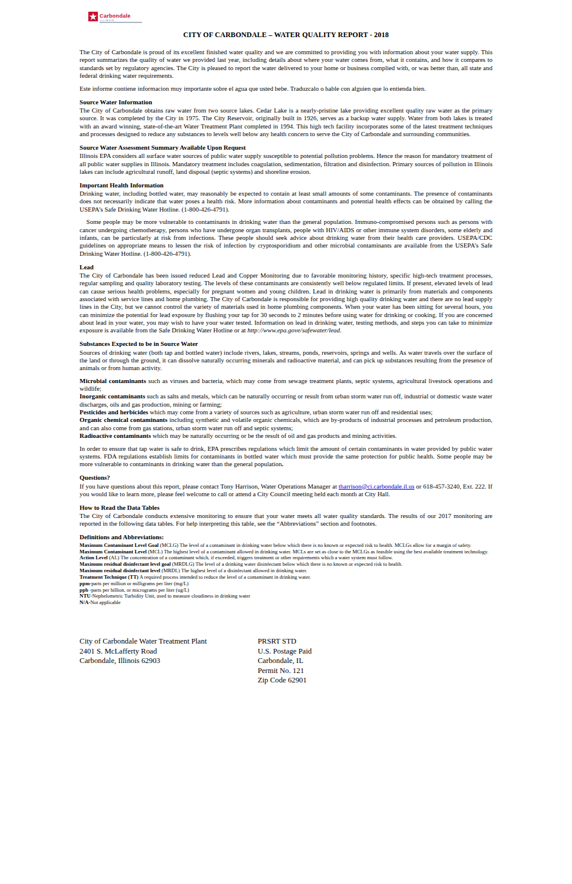Carbondale ILLINOIS
CITY OF CARBONDALE – WATER QUALITY REPORT - 2018
The City of Carbondale is proud of its excellent finished water quality and we are committed to providing you with information about your water supply. This report summarizes the quality of water we provided last year, including details about where your water comes from, what it contains, and how it compares to standards set by regulatory agencies. The City is pleased to report the water delivered to your home or business complied with, or was better than, all state and federal drinking water requirements.
Este informe contiene informacion muy importante sobre el agua que usted bebe. Traduzcalo o hable con alguien que lo entienda bien.
Source Water Information
The City of Carbondale obtains raw water from two source lakes. Cedar Lake is a nearly-pristine lake providing excellent quality raw water as the primary source. It was completed by the City in 1975. The City Reservoir, originally built in 1926, serves as a backup water supply. Water from both lakes is treated with an award winning, state-of-the-art Water Treatment Plant completed in 1994. This high tech facility incorporates some of the latest treatment techniques and processes designed to reduce any substances to levels well below any health concern to serve the City of Carbondale and surrounding communities.
Source Water Assessment Summary Available Upon Request
Illinois EPA considers all surface water sources of public water supply susceptible to potential pollution problems. Hence the reason for mandatory treatment of all public water supplies in Illinois. Mandatory treatment includes coagulation, sedimentation, filtration and disinfection. Primary sources of pollution in Illinois lakes can include agricultural runoff, land disposal (septic systems) and shoreline erosion.
Important Health Information
Drinking water, including bottled water, may reasonably be expected to contain at least small amounts of some contaminants. The presence of contaminants does not necessarily indicate that water poses a health risk. More information about contaminants and potential health effects can be obtained by calling the USEPA’s Safe Drinking Water Hotline. (1-800-426-4791).
Some people may be more vulnerable to contaminants in drinking water than the general population. Immuno-compromised persons such as persons with cancer undergoing chemotherapy, persons who have undergone organ transplants, people with HIV/AIDS or other immune system disorders, some elderly and infants, can be particularly at risk from infections. These people should seek advice about drinking water from their health care providers. USEPA/CDC guidelines on appropriate means to lessen the risk of infection by cryptosporidium and other microbial contaminants are available from the USEPA’s Safe Drinking Water Hotline. (1-800-426-4791).
Lead
The City of Carbondale has been issued reduced Lead and Copper Monitoring due to favorable monitoring history, specific high-tech treatment processes, regular sampling and quality laboratory testing. The levels of these contaminants are consistently well below regulated limits. If present, elevated levels of lead can cause serious health problems, especially for pregnant women and young children. Lead in drinking water is primarily from materials and components associated with service lines and home plumbing. The City of Carbondale is responsible for providing high quality drinking water and there are no lead supply lines in the City, but we cannot control the variety of materials used in home plumbing components. When your water has been sitting for several hours, you can minimize the potential for lead exposure by flushing your tap for 30 seconds to 2 minutes before using water for drinking or cooking. If you are concerned about lead in your water, you may wish to have your water tested. Information on lead in drinking water, testing methods, and steps you can take to minimize exposure is available from the Safe Drinking Water Hotline or at http://www.epa.gove/safewater/lead.
Substances Expected to be in Source Water
Sources of drinking water (both tap and bottled water) include rivers, lakes, streams, ponds, reservoirs, springs and wells. As water travels over the surface of the land or through the ground, it can dissolve naturally occurring minerals and radioactive material, and can pick up substances resulting from the presence of animals or from human activity.
Microbial contaminants such as viruses and bacteria, which may come from sewage treatment plants, septic systems, agricultural livestock operations and wildlife;
Inorganic contaminants such as salts and metals, which can be naturally occurring or result from urban storm water run off, industrial or domestic waste water discharges, oils and gas production, mining or farming;
Pesticides and herbicides which may come from a variety of sources such as agriculture, urban storm water run off and residential uses;
Organic chemical contaminants including synthetic and volatile organic chemicals, which are by-products of industrial processes and petroleum production, and can also come from gas stations, urban storm water run off and septic systems;
Radioactive contaminants which may be naturally occurring or be the result of oil and gas products and mining activities.
In order to ensure that tap water is safe to drink, EPA prescribes regulations which limit the amount of certain contaminants in water provided by public water systems. FDA regulations establish limits for contaminants in bottled water which must provide the same protection for public health. Some people may be more vulnerable to contaminants in drinking water than the general population.
Questions?
If you have questions about this report, please contact Tony Harrison, Water Operations Manager at tharrison@ci.carbondale.il.us or 618-457-3240, Ext. 222. If you would like to learn more, please feel welcome to call or attend a City Council meeting held each month at City Hall.
How to Read the Data Tables
The City of Carbondale conducts extensive monitoring to ensure that your water meets all water quality standards. The results of our 2017 monitoring are reported in the following data tables. For help interpreting this table, see the “Abbreviations” section and footnotes.
Definitions and Abbreviations:
Maximum Contaminant Level Goal (MCLG) The level of a contaminant in drinking water below which there is no known or expected risk to health. MCLGs allow for a margin of safety.
Maximum Contaminant Level (MCL) The highest level of a contaminant allowed in drinking water. MCLs are set as close to the MCLGs as feasible using the best available treatment technology.
Action Level (AL) The concentration of a contaminant which, if exceeded, triggers treatment or other requirements which a water system must follow.
Maximum residual disinfectant level goal (MRDLG) The level of a drinking water disinfectant below which there is no known or expected risk to health.
Maximum residual disinfectant level (MRDL) The highest level of a disinfectant allowed in drinking water.
Treatment Technique (TT) A required process intended to reduce the level of a contaminant in drinking water.
ppm-parts per million or milligrams per liter (mg/L)
ppb -parts per billion, or micrograms per liter (ug/L)
NTU-Nephelometric Turbidity Unit, used to measure cloudiness in drinking water
N/A-Not applicable
City of Carbondale Water Treatment Plant 2401 S. McLafferty Road Carbondale, Illinois 62903
PRSRT STD U.S. Postage Paid Carbondale, IL Permit No. 121 Zip Code 62901